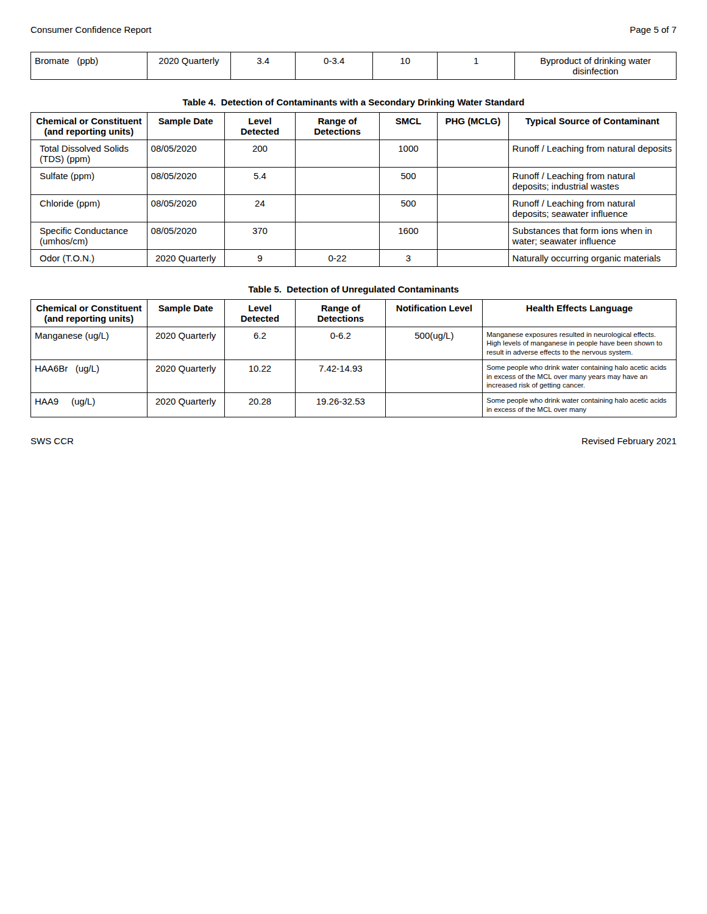Consumer Confidence Report Page 5 of 7
| Bromate (ppb) | 2020 Quarterly | 3.4 | 0-3.4 | 10 | 1 | Byproduct of drinking water disinfection |
Table 4. Detection of Contaminants with a Secondary Drinking Water Standard
| Chemical or Constituent (and reporting units) | Sample Date | Level Detected | Range of Detections | SMCL | PHG (MCLG) | Typical Source of Contaminant |
| --- | --- | --- | --- | --- | --- | --- |
| Total Dissolved Solids (TDS) (ppm) | 08/05/2020 | 200 | | 1000 | | Runoff / Leaching from natural deposits |
| Sulfate (ppm) | 08/05/2020 | 5.4 | | 500 | | Runoff / Leaching from natural deposits; industrial wastes |
| Chloride (ppm) | 08/05/2020 | 24 | | 500 | | Runoff / Leaching from natural deposits; seawater influence |
| Specific Conductance (umhos/cm) | 08/05/2020 | 370 | | 1600 | | Substances that form ions when in water; seawater influence |
| Odor (T.O.N.) | 2020 Quarterly | 9 | 0-22 | 3 | | Naturally occurring organic materials |
Table 5. Detection of Unregulated Contaminants
| Chemical or Constituent (and reporting units) | Sample Date | Level Detected | Range of Detections | Notification Level | Health Effects Language |
| --- | --- | --- | --- | --- | --- |
| Manganese (ug/L) | 2020 Quarterly | 6.2 | 0-6.2 | 500(ug/L) | Manganese exposures resulted in neurological effects. High levels of manganese in people have been shown to result in adverse effects to the nervous system. |
| HAA6Br (ug/L) | 2020 Quarterly | 10.22 | 7.42-14.93 | | Some people who drink water containing halo acetic acids in excess of the MCL over many years may have an increased risk of getting cancer. |
| HAA9 (ug/L) | 2020 Quarterly | 20.28 | 19.26-32.53 | | Some people who drink water containing halo acetic acids in excess of the MCL over many |
SWS CCR Revised February 2021